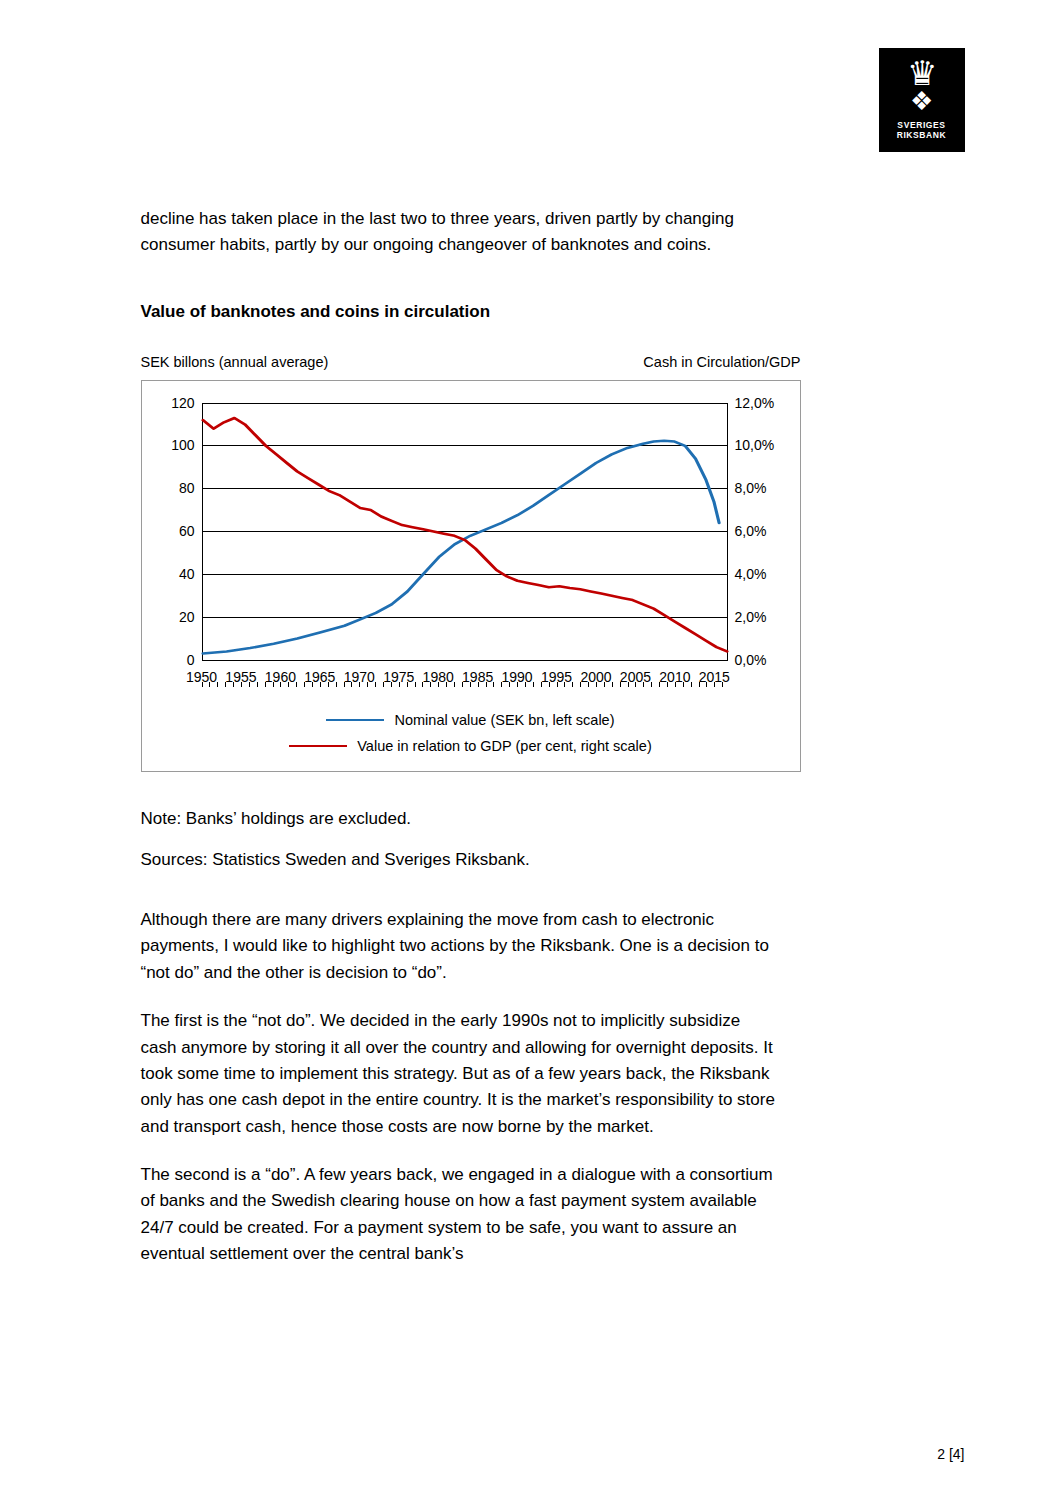♛
❖
SVERIGES
RIKSBANK
decline has taken place in the last two to three years, driven partly by changing consumer habits, partly by our ongoing changeover of banknotes and coins.
Value of banknotes and coins in circulation
SEK billons (annual average) Cash in Circulation/GDP
120
100
80
60
40
20
0
12,0%
10,0%
8,0%
6,0%
4,0%
2,0%
0,0%
1950
1955
1960
1965
1970
1975
1980
1985
1990
1995
2000
2005
2010
2015
Nominal value (SEK bn, left scale)
Value in relation to GDP (per cent, right scale)
Note: Banks’ holdings are excluded.
Sources: Statistics Sweden and Sveriges Riksbank.
Although there are many drivers explaining the move from cash to electronic payments, I would like to highlight two actions by the Riksbank. One is a decision to “not do” and the other is decision to “do”.
The first is the “not do”. We decided in the early 1990s not to implicitly subsidize cash anymore by storing it all over the country and allowing for overnight deposits. It took some time to implement this strategy. But as of a few years back, the Riksbank only has one cash depot in the entire country. It is the market’s responsibility to store and transport cash, hence those costs are now borne by the market.
The second is a “do”. A few years back, we engaged in a dialogue with a consortium of banks and the Swedish clearing house on how a fast payment system available 24/7 could be created. For a payment system to be safe, you want to assure an eventual settlement over the central bank’s
2 [4]